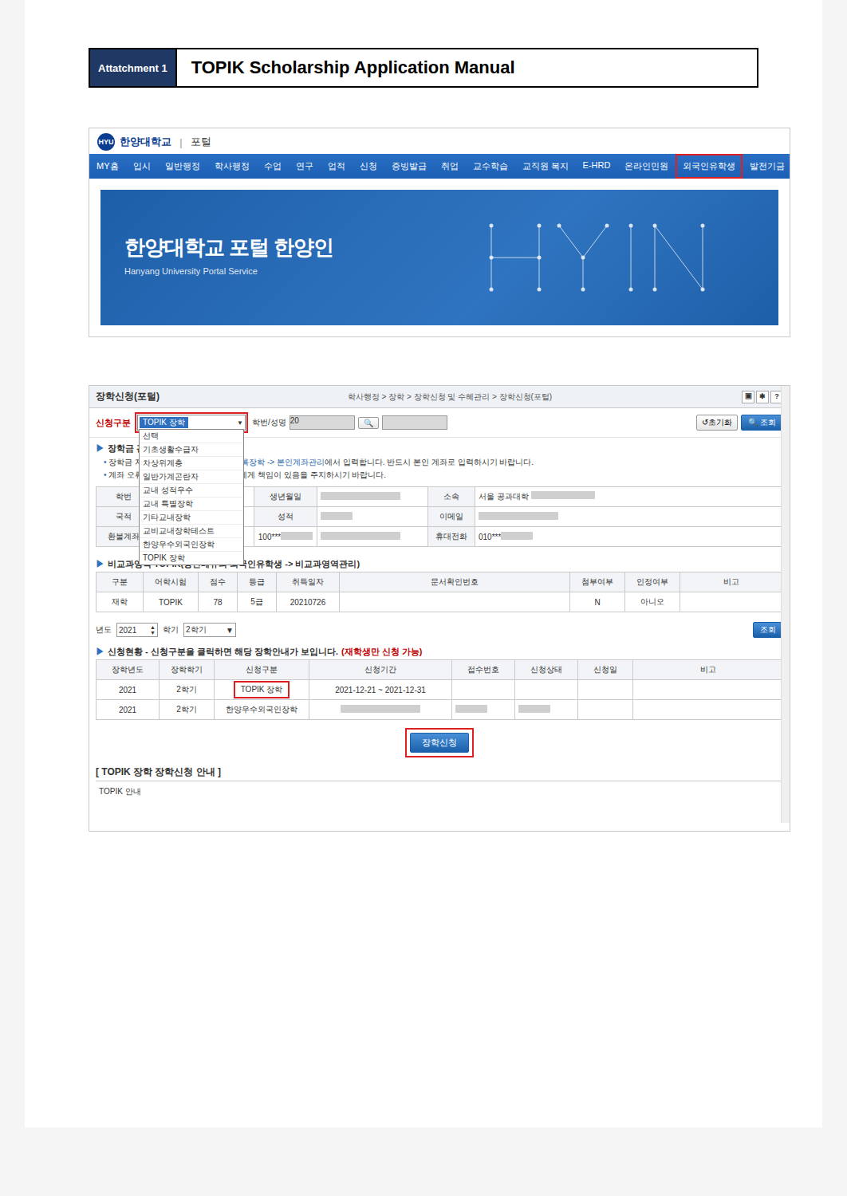Attatchment 1
TOPIK Scholarship Application Manual
HYU 한양대학교 | 포털
MY홈 입시 일반행정 학사행정 수업 연구 업적 신청 증빙발급 취업 교수학습 교직원 복지 E-HRD 온라인민원 외국인유학생 발전기금
한양대학교 포털 한양인
Hanyang University Portal Service
장학신청(포털) 학사행정 > 장학 > 장학신청 및 수혜관리 > 장학신청(포털) ▣✱?
신청구분 TOPIK 장학▼
선택
기초생활수급자
차상위계층
일반가계곤란자
교내 성적우수
교내 특별장학
기타교내장학
교비교내장학테스트
한양우수외국인장학
TOPIK 장학
학번/성명 20 🔍 ↺초기화 🔍 조회
▶ 장학금 관련 수
• 장학금 지급 계좌는 메뉴의 신청 -> 등록장학 -> 본인계좌관리에서 입력합니다. 반드시 본인 계좌로 입력하시기 바랍니다.
• 계좌 오류 등으로 인한 대해서는 본인에게 책임이 있음을 주지하시기 바랍니다.
| 학번 | | 생년월일 | | 소속 | 서울 공과대학 |
| 국적 | 중국 | 성적 | | 이메일 | |
| 환불계좌 | (20) 우리은행 | 100*** | | 휴대전화 | 010*** |
▶ 비교과영역 TOPIK(상단메뉴의 외국인유학생 -> 비교과영역관리)
| 구분 | 어학시험 | 점수 | 등급 | 취득일자 | 문서확인번호 | 첨부여부 | 인정여부 | 비고 |
| --- | --- | --- | --- | --- | --- | --- | --- | --- |
| 재학 | TOPIK | 78 | 5급 | 20210726 | | N | 아니오 | |
년도 2021 ▲
▼ 학기 2학기 ▼ 조회
▶ 신청현황 - 신청구분을 클릭하면 해당 장학안내가 보입니다. (재학생만 신청 가능)
| 장학년도 | 장학학기 | 신청구분 | 신청기간 | 접수번호 | 신청상태 | 신청일 | 비고 |
| --- | --- | --- | --- | --- | --- | --- | --- |
| 2021 | 2학기 | TOPIK 장학 | 2021-12-21 ~ 2021-12-31 | | | | |
| 2021 | 2학기 | 한양우수외국인장학 | | | | | |
장학신청
[ TOPIK 장학 장학신청 안내 ]
TOPIK 안내